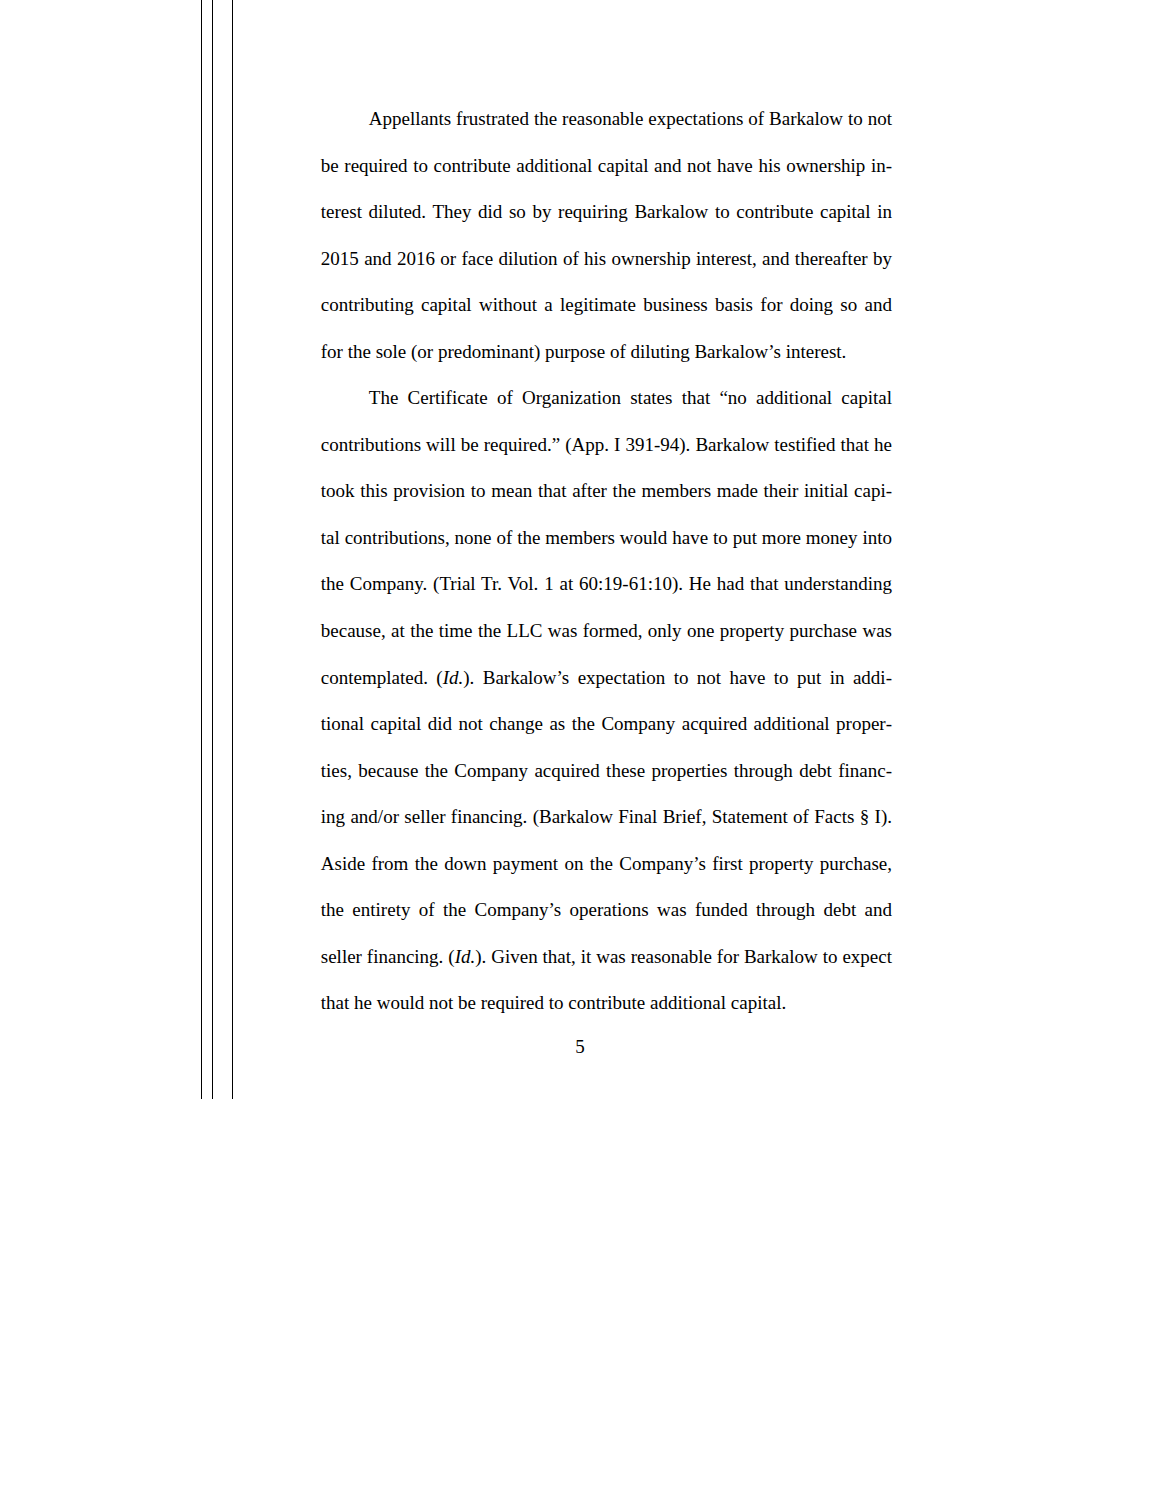Appellants frustrated the reasonable expectations of Barkalow to not be required to contribute additional capital and not have his ownership interest diluted. They did so by requiring Barkalow to contribute capital in 2015 and 2016 or face dilution of his ownership interest, and thereafter by contributing capital without a legitimate business basis for doing so and for the sole (or predominant) purpose of diluting Barkalow’s interest.
The Certificate of Organization states that “no additional capital contributions will be required.” (App. I 391-94). Barkalow testified that he took this provision to mean that after the members made their initial capital contributions, none of the members would have to put more money into the Company. (Trial Tr. Vol. 1 at 60:19-61:10). He had that understanding because, at the time the LLC was formed, only one property purchase was contemplated. (Id.). Barkalow’s expectation to not have to put in additional capital did not change as the Company acquired additional properties, because the Company acquired these properties through debt financing and/or seller financing. (Barkalow Final Brief, Statement of Facts § I). Aside from the down payment on the Company’s first property purchase, the entirety of the Company’s operations was funded through debt and seller financing. (Id.). Given that, it was reasonable for Barkalow to expect that he would not be required to contribute additional capital.
5